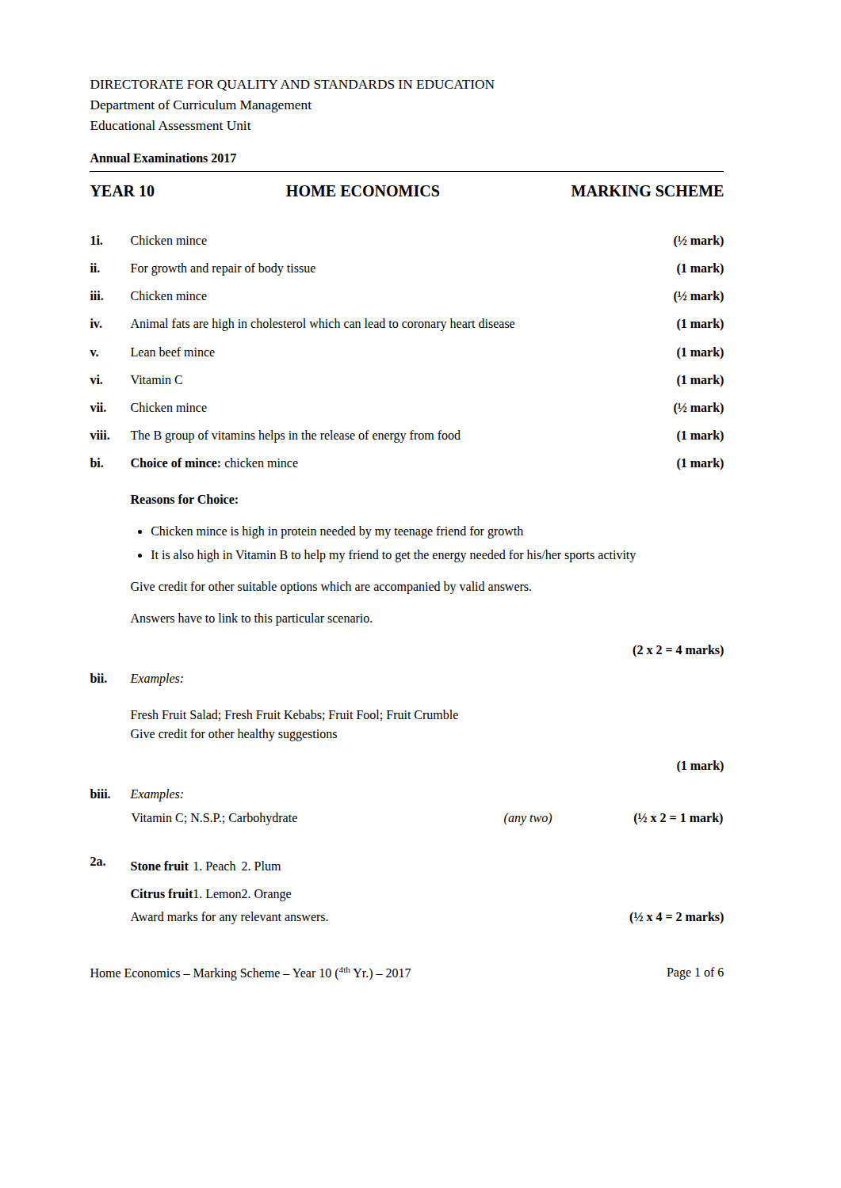DIRECTORATE FOR QUALITY AND STANDARDS IN EDUCATION
Department of Curriculum Management
Educational Assessment Unit
Annual Examinations 2017
YEAR 10 HOME ECONOMICS MARKING SCHEME
| 1i. | Chicken mince | (½ mark) |
| ii. | For growth and repair of body tissue | (1 mark) |
| iii. | Chicken mince | (½ mark) |
| iv. | Animal fats are high in cholesterol which can lead to coronary heart disease | (1 mark) |
| v. | Lean beef mince | (1 mark) |
| vi. | Vitamin C | (1 mark) |
| vii. | Chicken mince | (½ mark) |
| viii. | The B group of vitamins helps in the release of energy from food | (1 mark) |
| bi. | Choice of mince: chicken mince | (1 mark) |
Reasons for Choice:
Chicken mince is high in protein needed by my teenage friend for growth
It is also high in Vitamin B to help my friend to get the energy needed for his/her sports activity
Give credit for other suitable options which are accompanied by valid answers.
Answers have to link to this particular scenario.
(2 x 2 = 4 marks)
| bii. | Examples: | |
Fresh Fruit Salad; Fresh Fruit Kebabs; Fruit Fool; Fruit Crumble
Give credit for other healthy suggestions
(1 mark)
| biii. | Examples: | |
| Vitamin C; N.S.P.; Carbohydrate | (any two) | (½ x 2 = 1 mark) |
| 2a. | / Stone fruit / 1. Peach / 2. Plum / / Citrus fruit / 1. Lemon / 2. Orange / Award marks for any relevant answers. | (½ x 4 = 2 marks) |
Home Economics – Marking Scheme – Year 10 (4th Yr.) – 2017 Page 1 of 6